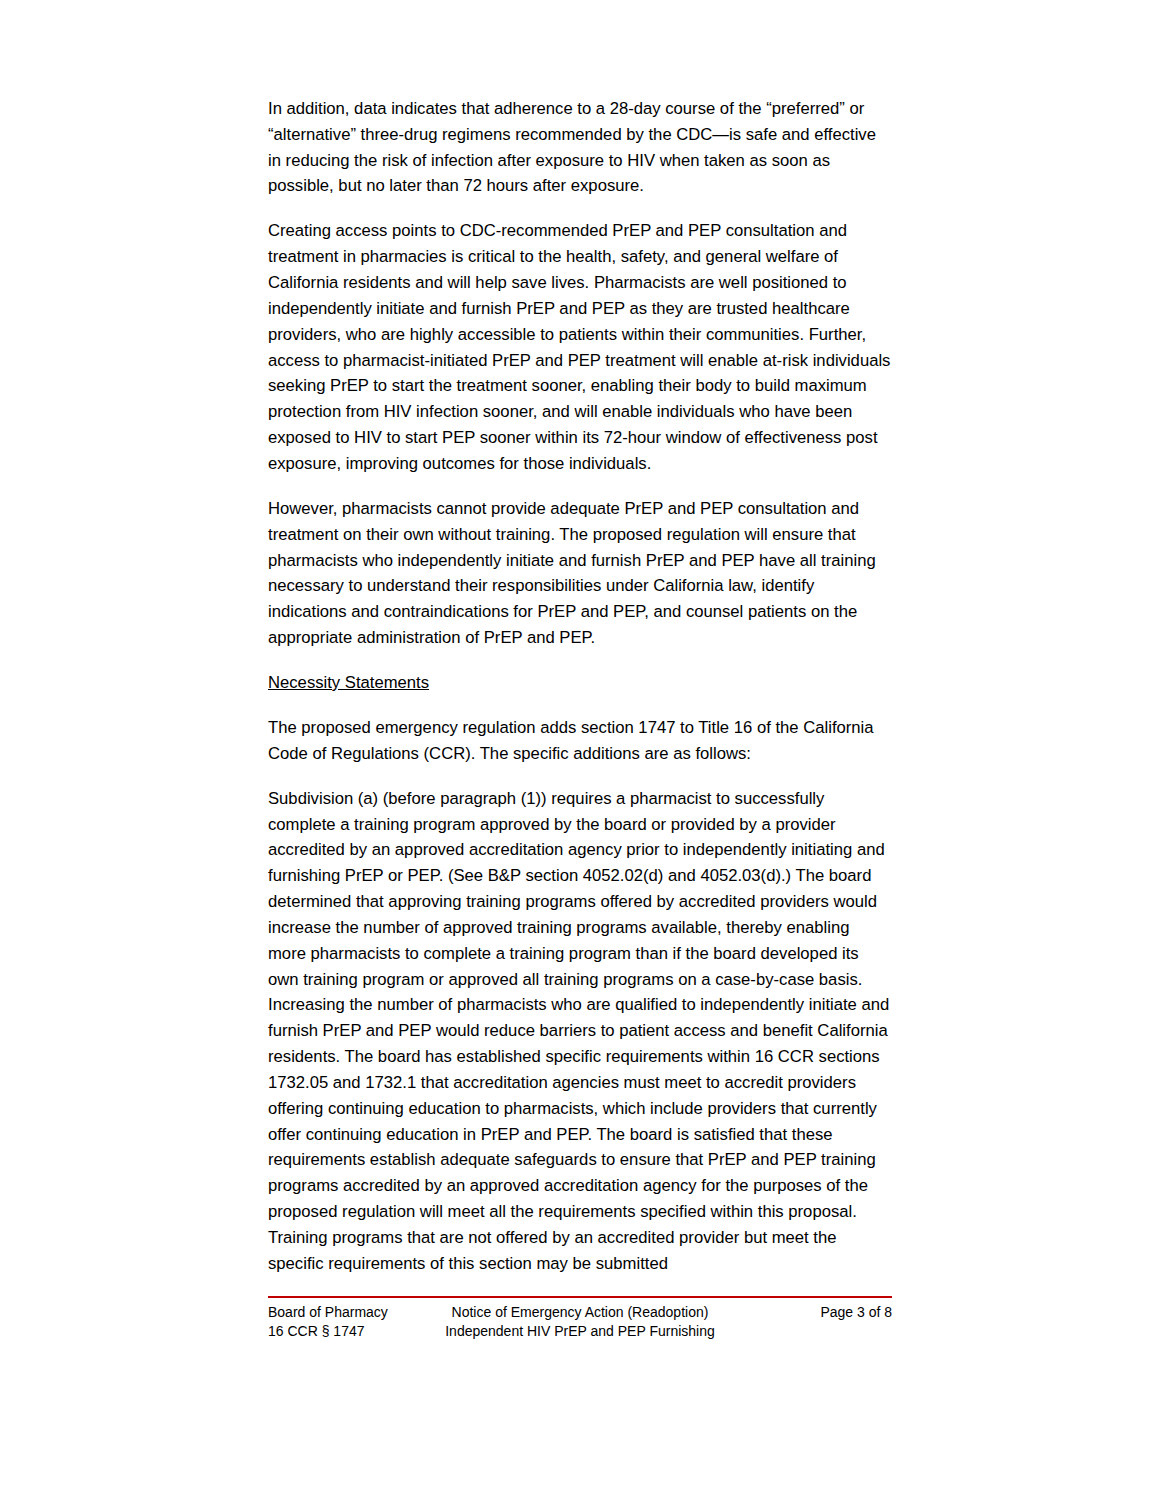In addition, data indicates that adherence to a 28-day course of the “preferred” or “alternative” three-drug regimens recommended by the CDC—is safe and effective in reducing the risk of infection after exposure to HIV when taken as soon as possible, but no later than 72 hours after exposure.
Creating access points to CDC-recommended PrEP and PEP consultation and treatment in pharmacies is critical to the health, safety, and general welfare of California residents and will help save lives. Pharmacists are well positioned to independently initiate and furnish PrEP and PEP as they are trusted healthcare providers, who are highly accessible to patients within their communities. Further, access to pharmacist-initiated PrEP and PEP treatment will enable at-risk individuals seeking PrEP to start the treatment sooner, enabling their body to build maximum protection from HIV infection sooner, and will enable individuals who have been exposed to HIV to start PEP sooner within its 72-hour window of effectiveness post exposure, improving outcomes for those individuals.
However, pharmacists cannot provide adequate PrEP and PEP consultation and treatment on their own without training. The proposed regulation will ensure that pharmacists who independently initiate and furnish PrEP and PEP have all training necessary to understand their responsibilities under California law, identify indications and contraindications for PrEP and PEP, and counsel patients on the appropriate administration of PrEP and PEP.
Necessity Statements
The proposed emergency regulation adds section 1747 to Title 16 of the California Code of Regulations (CCR). The specific additions are as follows:
Subdivision (a) (before paragraph (1)) requires a pharmacist to successfully complete a training program approved by the board or provided by a provider accredited by an approved accreditation agency prior to independently initiating and furnishing PrEP or PEP. (See B&P section 4052.02(d) and 4052.03(d).) The board determined that approving training programs offered by accredited providers would increase the number of approved training programs available, thereby enabling more pharmacists to complete a training program than if the board developed its own training program or approved all training programs on a case-by-case basis. Increasing the number of pharmacists who are qualified to independently initiate and furnish PrEP and PEP would reduce barriers to patient access and benefit California residents. The board has established specific requirements within 16 CCR sections 1732.05 and 1732.1 that accreditation agencies must meet to accredit providers offering continuing education to pharmacists, which include providers that currently offer continuing education in PrEP and PEP. The board is satisfied that these requirements establish adequate safeguards to ensure that PrEP and PEP training programs accredited by an approved accreditation agency for the purposes of the proposed regulation will meet all the requirements specified within this proposal. Training programs that are not offered by an accredited provider but meet the specific requirements of this section may be submitted
| Board of Pharmacy 16 CCR § 1747 | Notice of Emergency Action (Readoption) Independent HIV PrEP and PEP Furnishing | Page 3 of 8 |